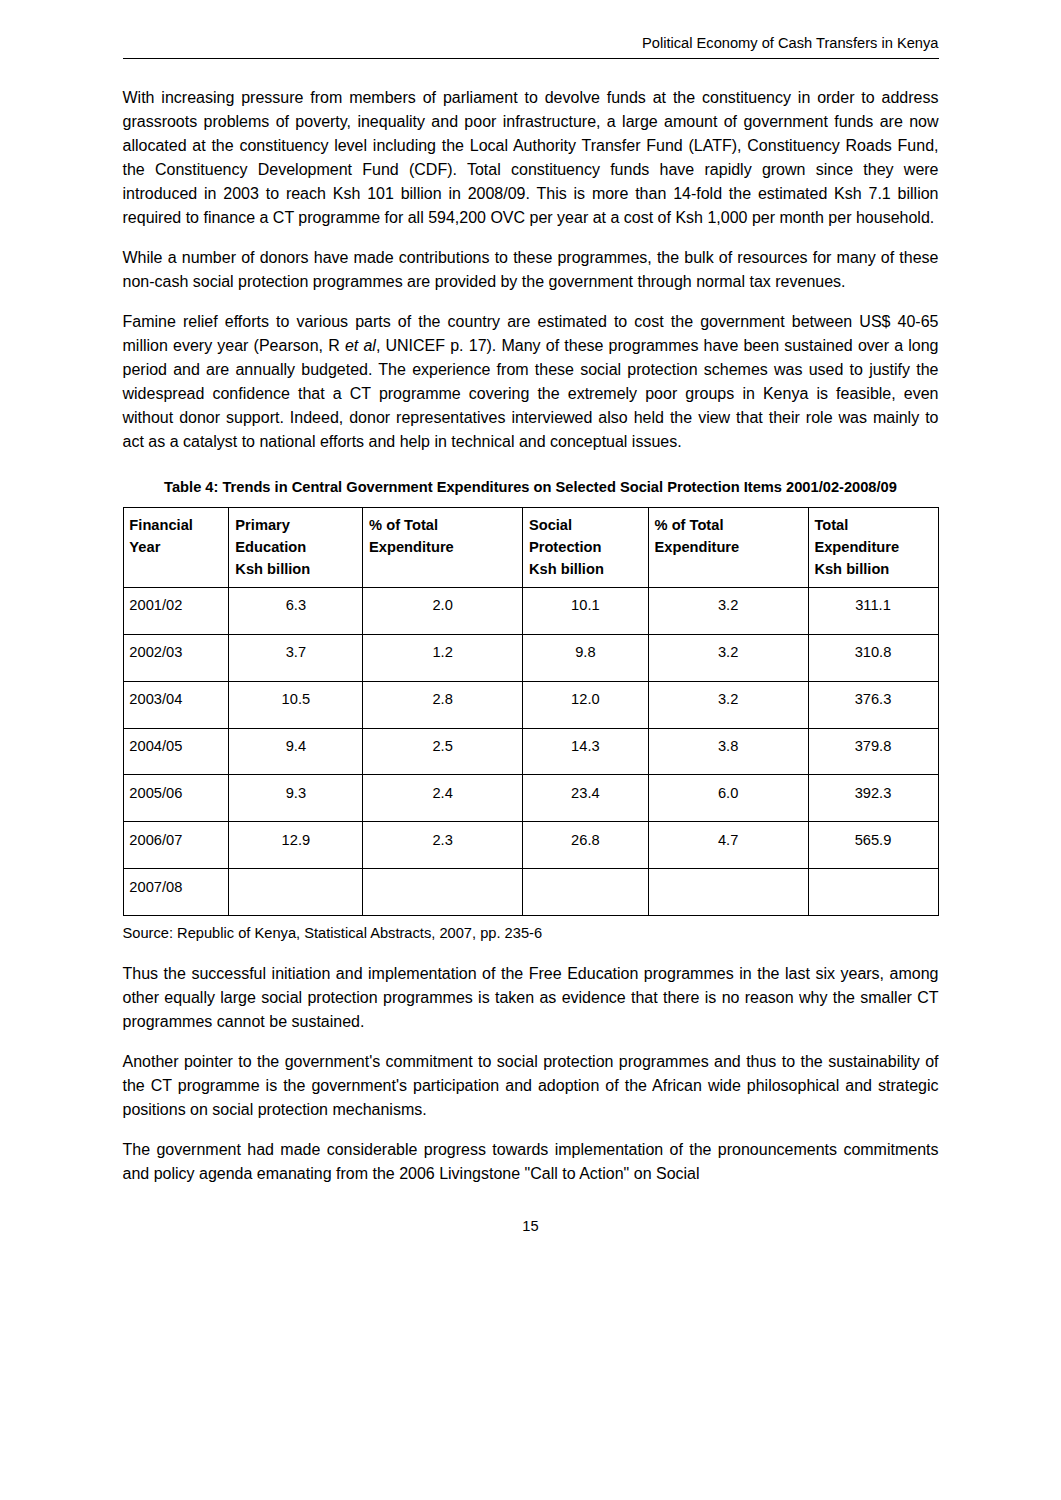Political Economy of Cash Transfers in Kenya
With increasing pressure from members of parliament to devolve funds at the constituency in order to address grassroots problems of poverty, inequality and poor infrastructure, a large amount of government funds are now allocated at the constituency level including the Local Authority Transfer Fund (LATF), Constituency Roads Fund, the Constituency Development Fund (CDF). Total constituency funds have rapidly grown since they were introduced in 2003 to reach Ksh 101 billion in 2008/09. This is more than 14-fold the estimated Ksh 7.1 billion required to finance a CT programme for all 594,200 OVC per year at a cost of Ksh 1,000 per month per household.
While a number of donors have made contributions to these programmes, the bulk of resources for many of these non-cash social protection programmes are provided by the government through normal tax revenues.
Famine relief efforts to various parts of the country are estimated to cost the government between US$ 40-65 million every year (Pearson, R et al, UNICEF p. 17). Many of these programmes have been sustained over a long period and are annually budgeted. The experience from these social protection schemes was used to justify the widespread confidence that a CT programme covering the extremely poor groups in Kenya is feasible, even without donor support. Indeed, donor representatives interviewed also held the view that their role was mainly to act as a catalyst to national efforts and help in technical and conceptual issues.
Table 4: Trends in Central Government Expenditures on Selected Social Protection Items 2001/02-2008/09
| Financial Year | Primary Education Ksh billion | % of Total Expenditure | Social Protection Ksh billion | % of Total Expenditure | Total Expenditure Ksh billion |
| --- | --- | --- | --- | --- | --- |
| 2001/02 | 6.3 | 2.0 | 10.1 | 3.2 | 311.1 |
| 2002/03 | 3.7 | 1.2 | 9.8 | 3.2 | 310.8 |
| 2003/04 | 10.5 | 2.8 | 12.0 | 3.2 | 376.3 |
| 2004/05 | 9.4 | 2.5 | 14.3 | 3.8 | 379.8 |
| 2005/06 | 9.3 | 2.4 | 23.4 | 6.0 | 392.3 |
| 2006/07 | 12.9 | 2.3 | 26.8 | 4.7 | 565.9 |
| 2007/08 | | | | | |
Source: Republic of Kenya, Statistical Abstracts, 2007, pp. 235-6
Thus the successful initiation and implementation of the Free Education programmes in the last six years, among other equally large social protection programmes is taken as evidence that there is no reason why the smaller CT programmes cannot be sustained.
Another pointer to the government's commitment to social protection programmes and thus to the sustainability of the CT programme is the government's participation and adoption of the African wide philosophical and strategic positions on social protection mechanisms.
The government had made considerable progress towards implementation of the pronouncements commitments and policy agenda emanating from the 2006 Livingstone "Call to Action" on Social
15